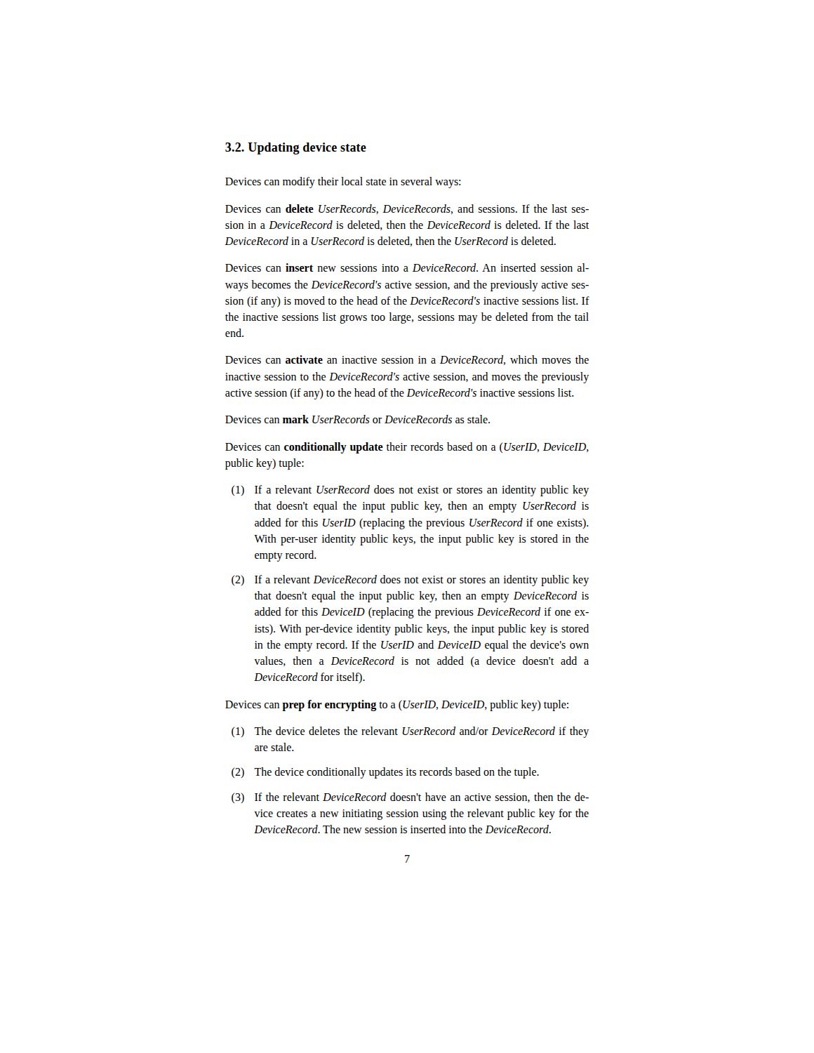3.2. Updating device state
Devices can modify their local state in several ways:
Devices can delete UserRecords, DeviceRecords, and sessions. If the last session in a DeviceRecord is deleted, then the DeviceRecord is deleted. If the last DeviceRecord in a UserRecord is deleted, then the UserRecord is deleted.
Devices can insert new sessions into a DeviceRecord. An inserted session always becomes the DeviceRecord's active session, and the previously active session (if any) is moved to the head of the DeviceRecord's inactive sessions list. If the inactive sessions list grows too large, sessions may be deleted from the tail end.
Devices can activate an inactive session in a DeviceRecord, which moves the inactive session to the DeviceRecord's active session, and moves the previously active session (if any) to the head of the DeviceRecord's inactive sessions list.
Devices can mark UserRecords or DeviceRecords as stale.
Devices can conditionally update their records based on a (UserID, DeviceID, public key) tuple:
If a relevant UserRecord does not exist or stores an identity public key that doesn't equal the input public key, then an empty UserRecord is added for this UserID (replacing the previous UserRecord if one exists). With per-user identity public keys, the input public key is stored in the empty record.
If a relevant DeviceRecord does not exist or stores an identity public key that doesn't equal the input public key, then an empty DeviceRecord is added for this DeviceID (replacing the previous DeviceRecord if one exists). With per-device identity public keys, the input public key is stored in the empty record. If the UserID and DeviceID equal the device's own values, then a DeviceRecord is not added (a device doesn't add a DeviceRecord for itself).
Devices can prep for encrypting to a (UserID, DeviceID, public key) tuple:
The device deletes the relevant UserRecord and/or DeviceRecord if they are stale.
The device conditionally updates its records based on the tuple.
If the relevant DeviceRecord doesn't have an active session, then the device creates a new initiating session using the relevant public key for the DeviceRecord. The new session is inserted into the DeviceRecord.
7